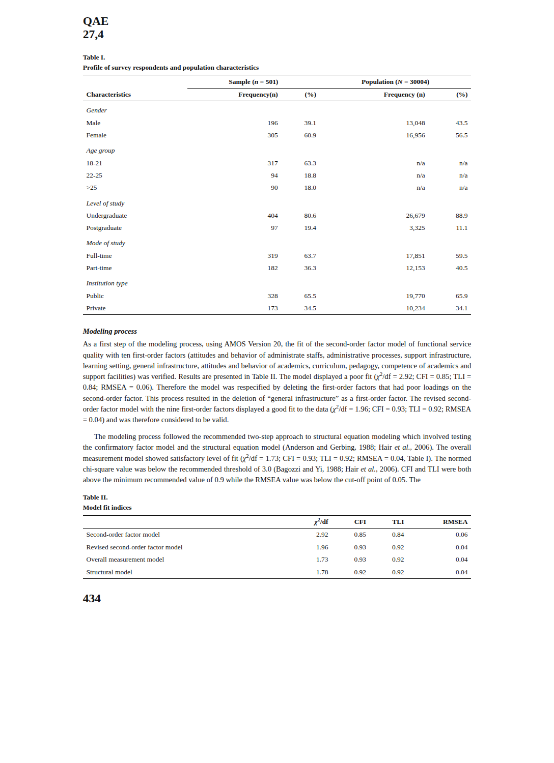QAE
27,4
Table I. Profile of survey respondents and population characteristics
| Characteristics | Sample ( n = 501) | Population ( N = 30004) |
| --- | --- | --- |
| Frequency(n) | (%) | Frequency (n) | (%) |
| Gender |
| Male | 196 | 39.1 | 13,048 | 43.5 |
| Female | 305 | 60.9 | 16,956 | 56.5 |
| Age group |
| 18-21 | 317 | 63.3 | n/a | n/a |
| 22-25 | 94 | 18.8 | n/a | n/a |
| >25 | 90 | 18.0 | n/a | n/a |
| Level of study |
| Undergraduate | 404 | 80.6 | 26,679 | 88.9 |
| Postgraduate | 97 | 19.4 | 3,325 | 11.1 |
| Mode of study |
| Full-time | 319 | 63.7 | 17,851 | 59.5 |
| Part-time | 182 | 36.3 | 12,153 | 40.5 |
| Institution type |
| Public | 328 | 65.5 | 19,770 | 65.9 |
| Private | 173 | 34.5 | 10,234 | 34.1 |
Modeling process
As a first step of the modeling process, using AMOS Version 20, the fit of the second-order factor model of functional service quality with ten first-order factors (attitudes and behavior of administrate staffs, administrative processes, support infrastructure, learning setting, general infrastructure, attitudes and behavior of academics, curriculum, pedagogy, competence of academics and support facilities) was verified. Results are presented in Table II. The model displayed a poor fit (χ2/df = 2.92; CFI = 0.85; TLI = 0.84; RMSEA = 0.06). Therefore the model was respecified by deleting the first-order factors that had poor loadings on the second-order factor. This process resulted in the deletion of “general infrastructure” as a first-order factor. The revised second-order factor model with the nine first-order factors displayed a good fit to the data (χ2/df = 1.96; CFI = 0.93; TLI = 0.92; RMSEA = 0.04) and was therefore considered to be valid.
The modeling process followed the recommended two-step approach to structural equation modeling which involved testing the confirmatory factor model and the structural equation model (Anderson and Gerbing, 1988; Hair et al., 2006). The overall measurement model showed satisfactory level of fit (χ2/df = 1.73; CFI = 0.93; TLI = 0.92; RMSEA = 0.04, Table I). The normed chi-square value was below the recommended threshold of 3.0 (Bagozzi and Yi, 1988; Hair et al., 2006). CFI and TLI were both above the minimum recommended value of 0.9 while the RMSEA value was below the cut-off point of 0.05. The
Table II. Model fit indices
| | χ 2 /df | CFI | TLI | RMSEA |
| --- | --- | --- | --- | --- |
| Second-order factor model | 2.92 | 0.85 | 0.84 | 0.06 |
| Revised second-order factor model | 1.96 | 0.93 | 0.92 | 0.04 |
| Overall measurement model | 1.73 | 0.93 | 0.92 | 0.04 |
| Structural model | 1.78 | 0.92 | 0.92 | 0.04 |
434